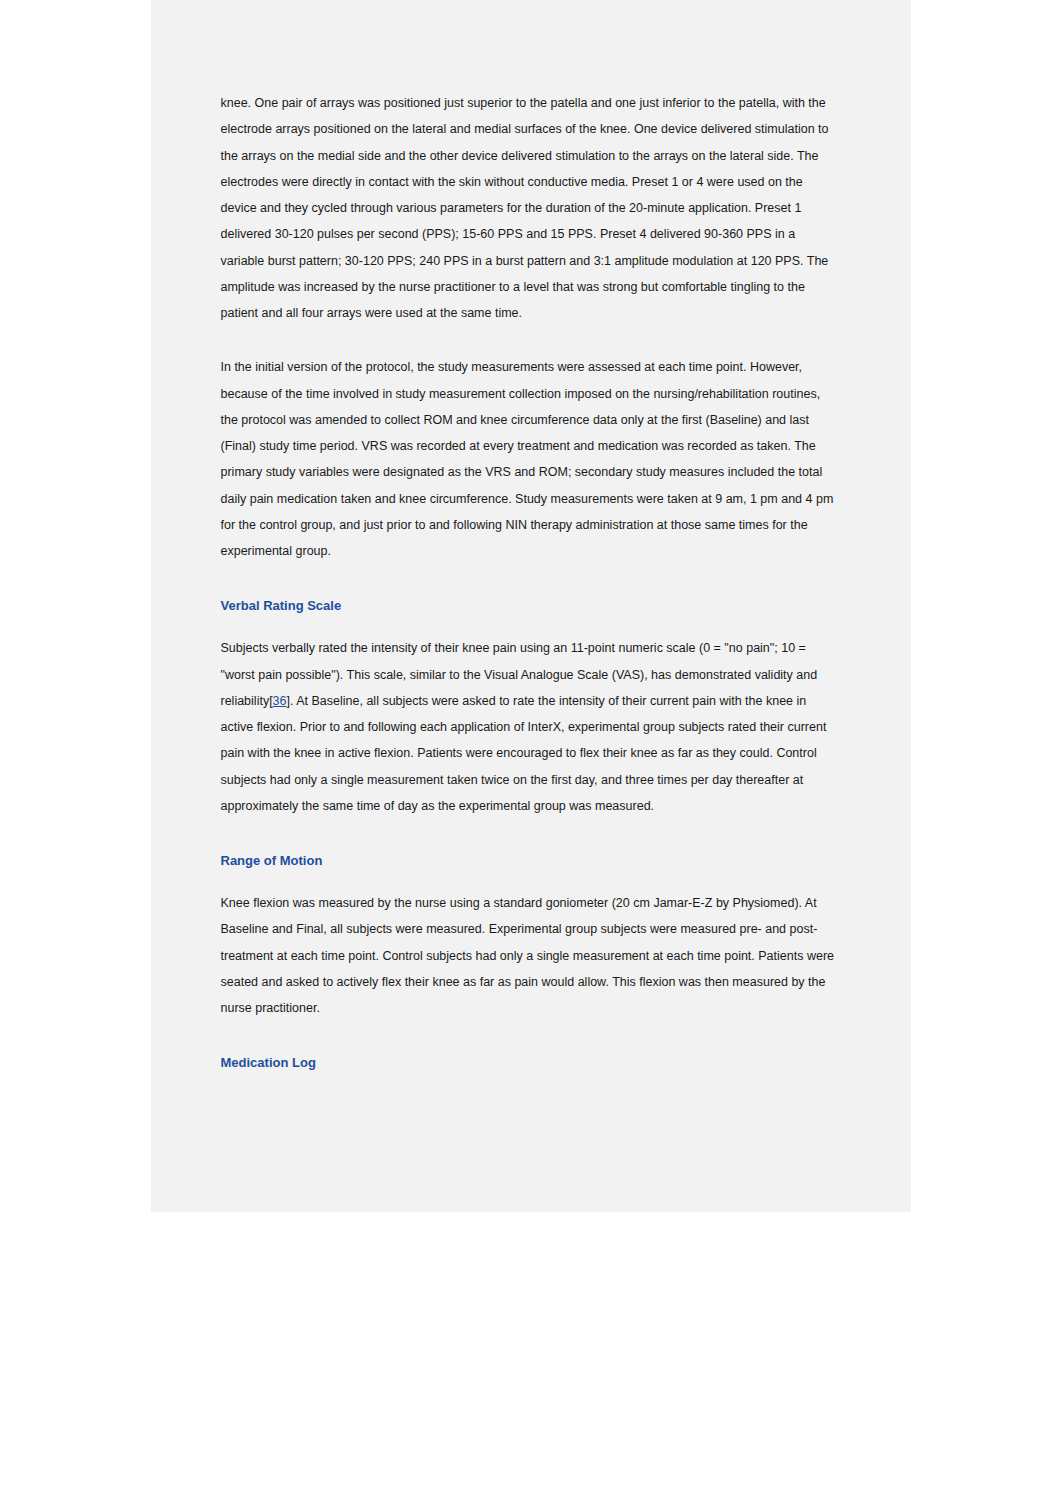knee. One pair of arrays was positioned just superior to the patella and one just inferior to the patella, with the electrode arrays positioned on the lateral and medial surfaces of the knee. One device delivered stimulation to the arrays on the medial side and the other device delivered stimulation to the arrays on the lateral side. The electrodes were directly in contact with the skin without conductive media. Preset 1 or 4 were used on the device and they cycled through various parameters for the duration of the 20-minute application. Preset 1 delivered 30-120 pulses per second (PPS); 15-60 PPS and 15 PPS. Preset 4 delivered 90-360 PPS in a variable burst pattern; 30-120 PPS; 240 PPS in a burst pattern and 3:1 amplitude modulation at 120 PPS. The amplitude was increased by the nurse practitioner to a level that was strong but comfortable tingling to the patient and all four arrays were used at the same time.
In the initial version of the protocol, the study measurements were assessed at each time point. However, because of the time involved in study measurement collection imposed on the nursing/rehabilitation routines, the protocol was amended to collect ROM and knee circumference data only at the first (Baseline) and last (Final) study time period. VRS was recorded at every treatment and medication was recorded as taken. The primary study variables were designated as the VRS and ROM; secondary study measures included the total daily pain medication taken and knee circumference. Study measurements were taken at 9 am, 1 pm and 4 pm for the control group, and just prior to and following NIN therapy administration at those same times for the experimental group.
Verbal Rating Scale
Subjects verbally rated the intensity of their knee pain using an 11-point numeric scale (0 = "no pain"; 10 = "worst pain possible"). This scale, similar to the Visual Analogue Scale (VAS), has demonstrated validity and reliability[36]. At Baseline, all subjects were asked to rate the intensity of their current pain with the knee in active flexion. Prior to and following each application of InterX, experimental group subjects rated their current pain with the knee in active flexion. Patients were encouraged to flex their knee as far as they could. Control subjects had only a single measurement taken twice on the first day, and three times per day thereafter at approximately the same time of day as the experimental group was measured.
Range of Motion
Knee flexion was measured by the nurse using a standard goniometer (20 cm Jamar-E-Z by Physiomed). At Baseline and Final, all subjects were measured. Experimental group subjects were measured pre- and post-treatment at each time point. Control subjects had only a single measurement at each time point. Patients were seated and asked to actively flex their knee as far as pain would allow. This flexion was then measured by the nurse practitioner.
Medication Log